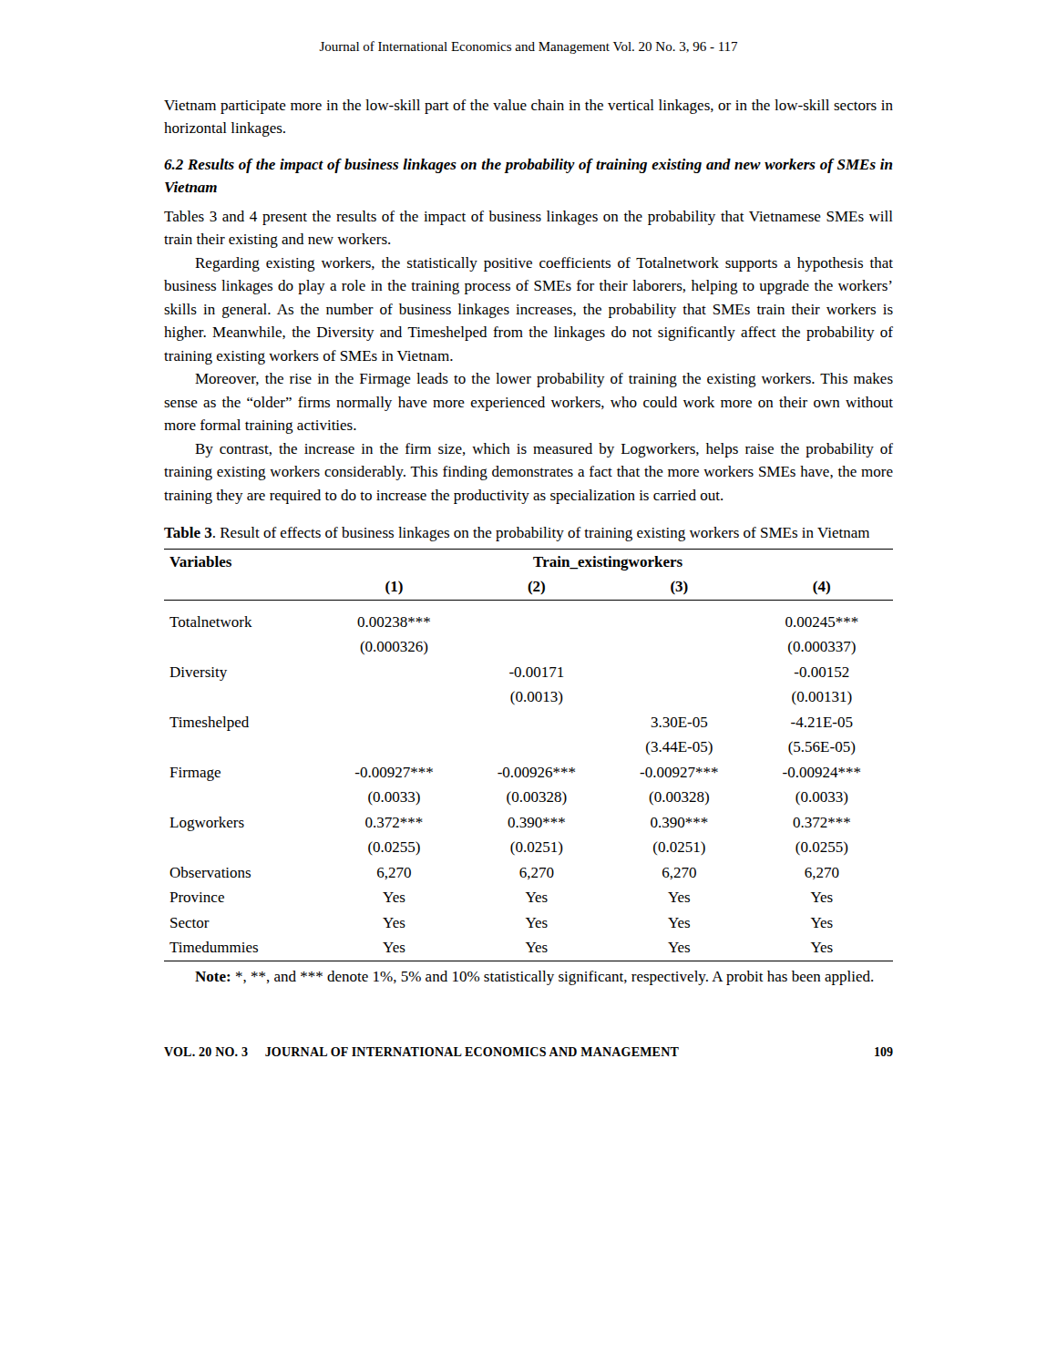Journal of International Economics and Management Vol. 20 No. 3, 96 - 117
Vietnam participate more in the low-skill part of the value chain in the vertical linkages, or in the low-skill sectors in horizontal linkages.
6.2 Results of the impact of business linkages on the probability of training existing and new workers of SMEs in Vietnam
Tables 3 and 4 present the results of the impact of business linkages on the probability that Vietnamese SMEs will train their existing and new workers.
Regarding existing workers, the statistically positive coefficients of Totalnetwork supports a hypothesis that business linkages do play a role in the training process of SMEs for their laborers, helping to upgrade the workers’ skills in general. As the number of business linkages increases, the probability that SMEs train their workers is higher. Meanwhile, the Diversity and Timeshelped from the linkages do not significantly affect the probability of training existing workers of SMEs in Vietnam.
Moreover, the rise in the Firmage leads to the lower probability of training the existing workers. This makes sense as the “older” firms normally have more experienced workers, who could work more on their own without more formal training activities.
By contrast, the increase in the firm size, which is measured by Logworkers, helps raise the probability of training existing workers considerably. This finding demonstrates a fact that the more workers SMEs have, the more training they are required to do to increase the productivity as specialization is carried out.
Table 3. Result of effects of business linkages on the probability of training existing workers of SMEs in Vietnam
| Variables | Train_existingworkers |
| --- | --- |
| | (1) | (2) | (3) | (4) |
| Totalnetwork | 0.00238*** | | | 0.00245*** |
| | (0.000326) | | | (0.000337) |
| Diversity | | -0.00171 | | -0.00152 |
| | | (0.0013) | | (0.00131) |
| Timeshelped | | | 3.30E-05 | -4.21E-05 |
| | | | (3.44E-05) | (5.56E-05) |
| Firmage | -0.00927*** | -0.00926*** | -0.00927*** | -0.00924*** |
| | (0.0033) | (0.00328) | (0.00328) | (0.0033) |
| Logworkers | 0.372*** | 0.390*** | 0.390*** | 0.372*** |
| | (0.0255) | (0.0251) | (0.0251) | (0.0255) |
| Observations | 6,270 | 6,270 | 6,270 | 6,270 |
| Province | Yes | Yes | Yes | Yes |
| Sector | Yes | Yes | Yes | Yes |
| Timedummies | Yes | Yes | Yes | Yes |
Note: *, **, and *** denote 1%, 5% and 10% statistically significant, respectively. A probit has been applied.
VOL. 20 NO. 3 JOURNAL OF INTERNATIONAL ECONOMICS AND MANAGEMENT 109